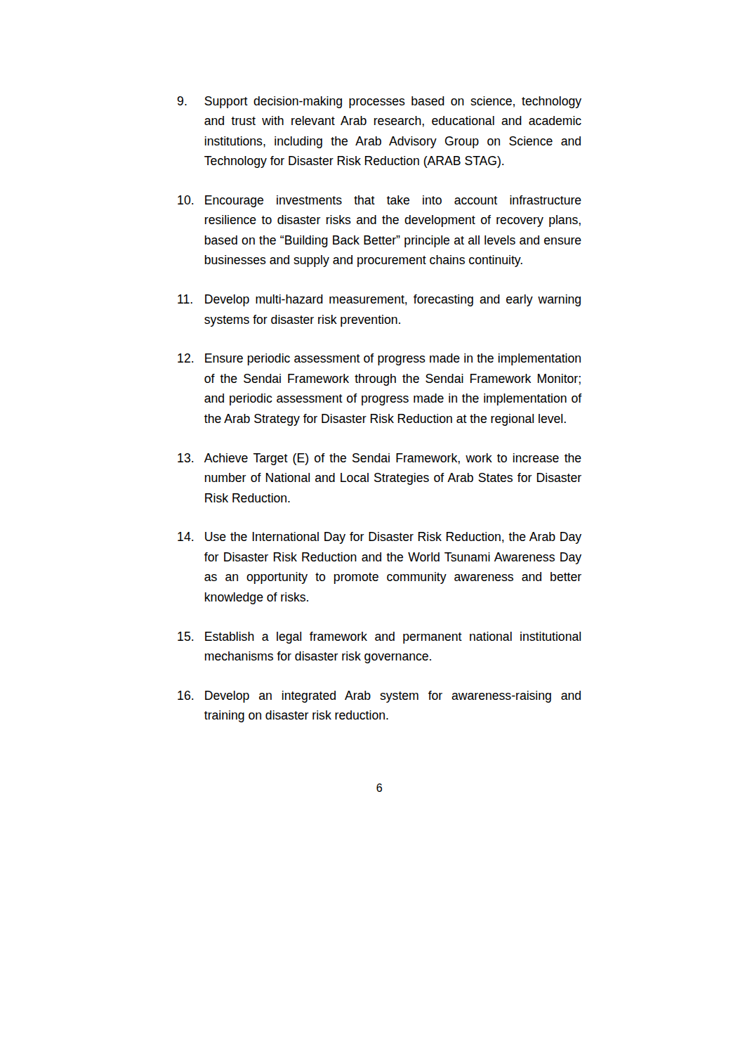9. Support decision-making processes based on science, technology and trust with relevant Arab research, educational and academic institutions, including the Arab Advisory Group on Science and Technology for Disaster Risk Reduction (ARAB STAG).
10. Encourage investments that take into account infrastructure resilience to disaster risks and the development of recovery plans, based on the “Building Back Better” principle at all levels and ensure businesses and supply and procurement chains continuity.
11. Develop multi-hazard measurement, forecasting and early warning systems for disaster risk prevention.
12. Ensure periodic assessment of progress made in the implementation of the Sendai Framework through the Sendai Framework Monitor; and periodic assessment of progress made in the implementation of the Arab Strategy for Disaster Risk Reduction at the regional level.
13. Achieve Target (E) of the Sendai Framework, work to increase the number of National and Local Strategies of Arab States for Disaster Risk Reduction.
14. Use the International Day for Disaster Risk Reduction, the Arab Day for Disaster Risk Reduction and the World Tsunami Awareness Day as an opportunity to promote community awareness and better knowledge of risks.
15. Establish a legal framework and permanent national institutional mechanisms for disaster risk governance.
16. Develop an integrated Arab system for awareness-raising and training on disaster risk reduction.
6